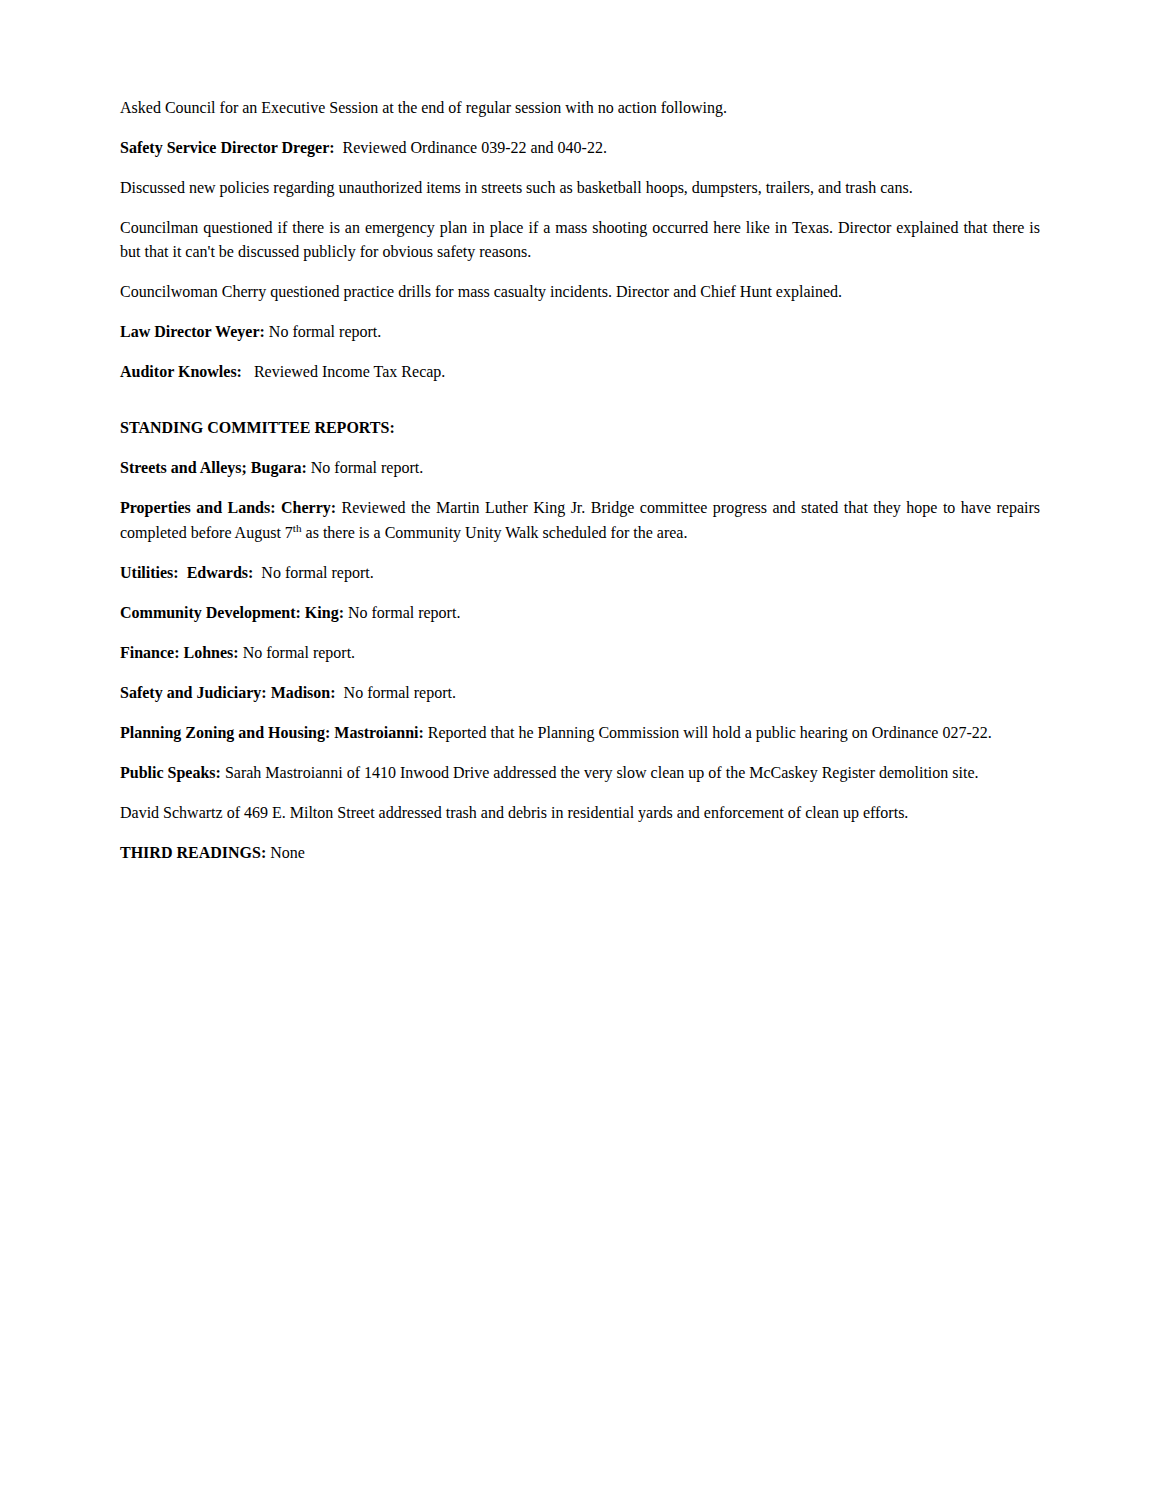Asked Council for an Executive Session at the end of regular session with no action following.
Safety Service Director Dreger: Reviewed Ordinance 039-22 and 040-22.
Discussed new policies regarding unauthorized items in streets such as basketball hoops, dumpsters, trailers, and trash cans.
Councilman questioned if there is an emergency plan in place if a mass shooting occurred here like in Texas. Director explained that there is but that it can't be discussed publicly for obvious safety reasons.
Councilwoman Cherry questioned practice drills for mass casualty incidents. Director and Chief Hunt explained.
Law Director Weyer: No formal report.
Auditor Knowles: Reviewed Income Tax Recap.
STANDING COMMITTEE REPORTS:
Streets and Alleys; Bugara: No formal report.
Properties and Lands: Cherry: Reviewed the Martin Luther King Jr. Bridge committee progress and stated that they hope to have repairs completed before August 7th as there is a Community Unity Walk scheduled for the area.
Utilities: Edwards: No formal report.
Community Development: King: No formal report.
Finance: Lohnes: No formal report.
Safety and Judiciary: Madison: No formal report.
Planning Zoning and Housing: Mastroianni: Reported that he Planning Commission will hold a public hearing on Ordinance 027-22.
Public Speaks: Sarah Mastroianni of 1410 Inwood Drive addressed the very slow clean up of the McCaskey Register demolition site.
David Schwartz of 469 E. Milton Street addressed trash and debris in residential yards and enforcement of clean up efforts.
THIRD READINGS: None